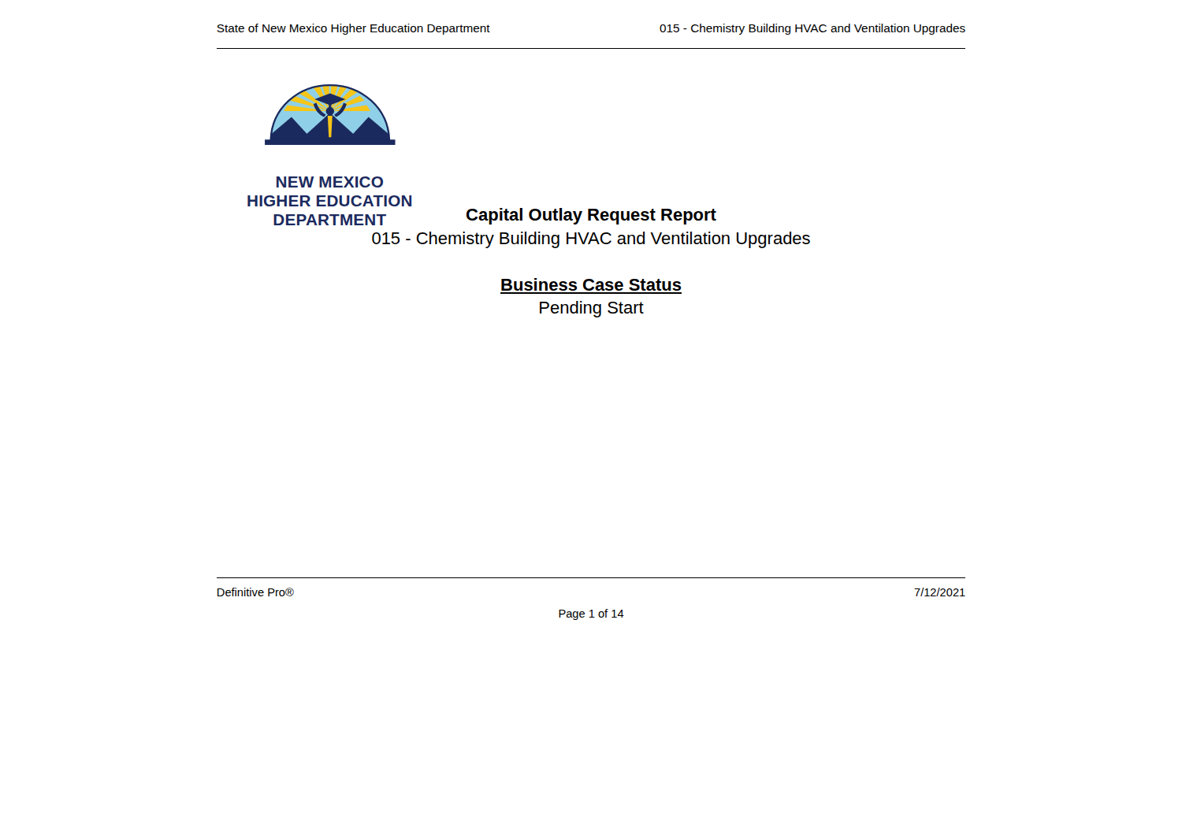State of New Mexico Higher Education Department
015 - Chemistry Building HVAC and Ventilation Upgrades
NEW MEXICO
HIGHER EDUCATION
DEPARTMENT
Capital Outlay Request Report
015 - Chemistry Building HVAC and Ventilation Upgrades
Business Case Status
Pending Start
Definitive Pro®
7/12/2021
Page 1 of 14